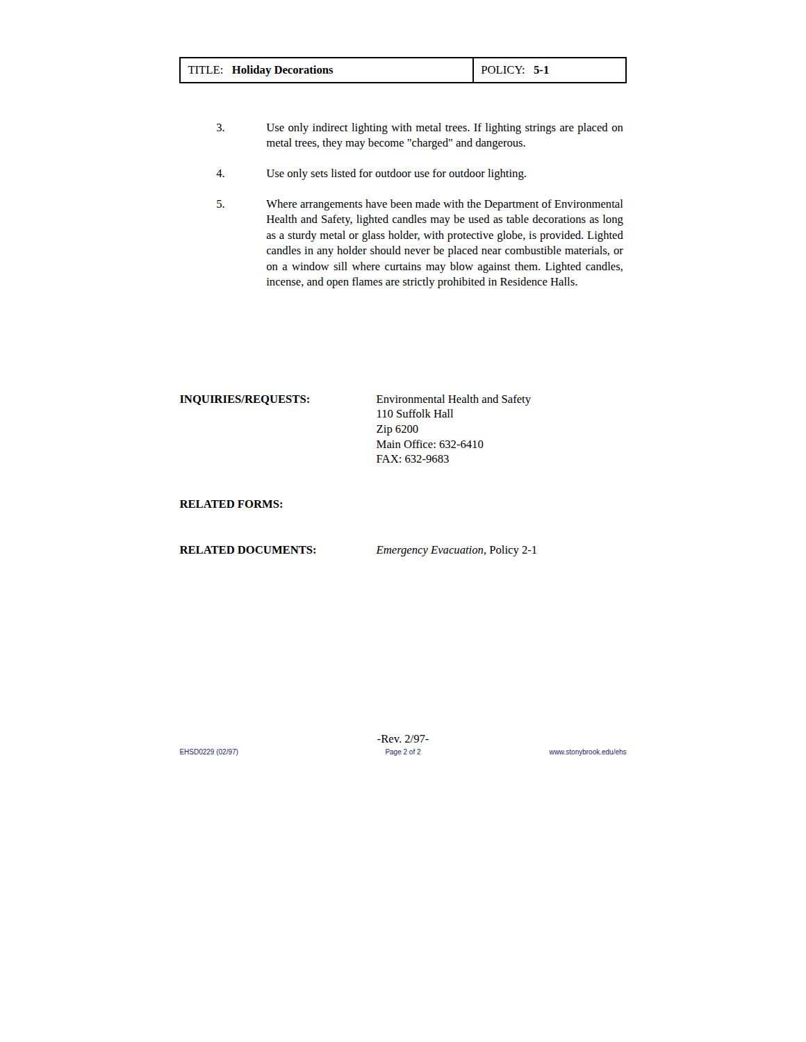TITLE: Holiday Decorations
POLICY: 5-1
3. Use only indirect lighting with metal trees. If lighting strings are placed on metal trees, they may become "charged" and dangerous.
4. Use only sets listed for outdoor use for outdoor lighting.
5. Where arrangements have been made with the Department of Environmental Health and Safety, lighted candles may be used as table decorations as long as a sturdy metal or glass holder, with protective globe, is provided. Lighted candles in any holder should never be placed near combustible materials, or on a window sill where curtains may blow against them. Lighted candles, incense, and open flames are strictly prohibited in Residence Halls.
INQUIRIES/REQUESTS:
Environmental Health and Safety
110 Suffolk Hall
Zip 6200
Main Office: 632-6410
FAX: 632-9683
RELATED FORMS:
RELATED DOCUMENTS:
Emergency Evacuation, Policy 2-1
-Rev. 2/97-
EHSD0229 (02/97)
Page 2 of 2
www.stonybrook.edu/ehs